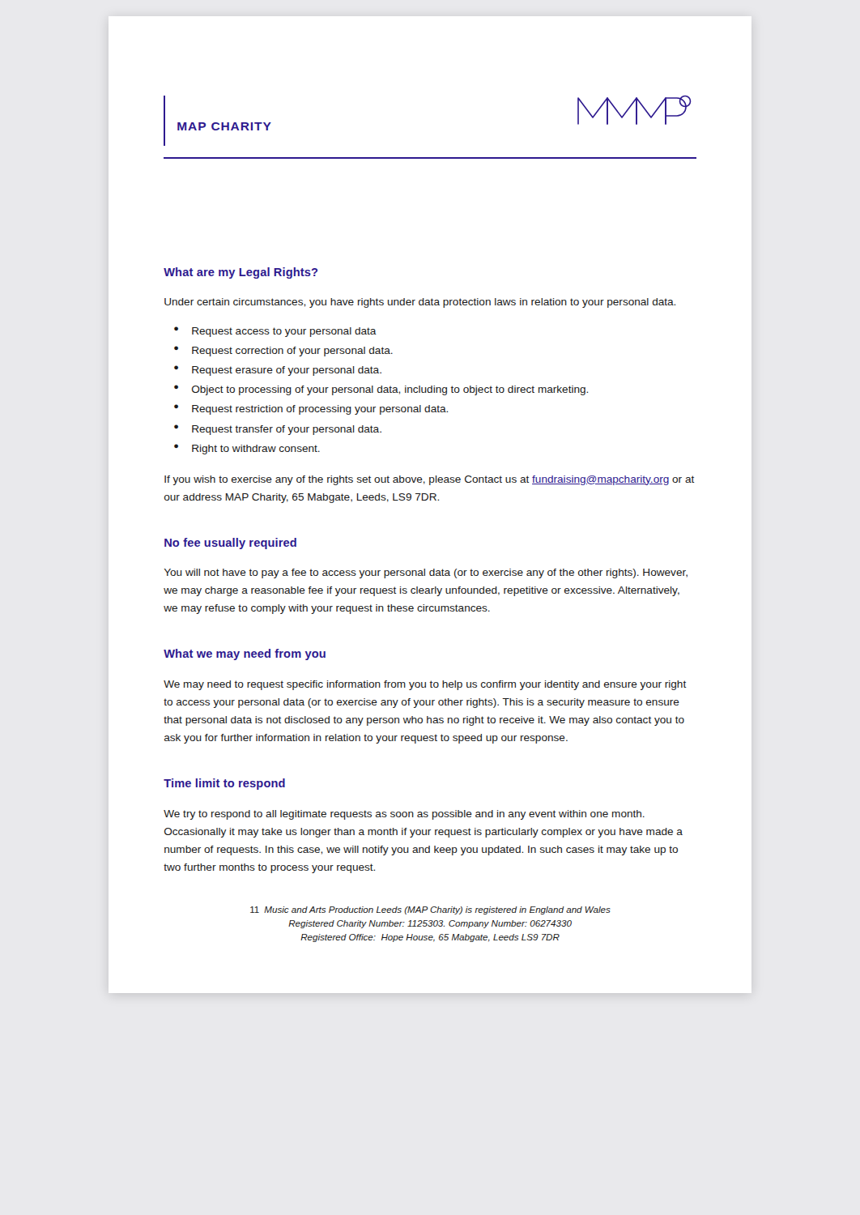MAP Charity
What are my Legal Rights?
Under certain circumstances, you have rights under data protection laws in relation to your personal data.
Request access to your personal data
Request correction of your personal data.
Request erasure of your personal data.
Object to processing of your personal data, including to object to direct marketing.
Request restriction of processing your personal data.
Request transfer of your personal data.
Right to withdraw consent.
If you wish to exercise any of the rights set out above, please Contact us at fundraising@mapcharity.org or at our address MAP Charity, 65 Mabgate, Leeds, LS9 7DR.
No fee usually required
You will not have to pay a fee to access your personal data (or to exercise any of the other rights). However, we may charge a reasonable fee if your request is clearly unfounded, repetitive or excessive. Alternatively, we may refuse to comply with your request in these circumstances.
What we may need from you
We may need to request specific information from you to help us confirm your identity and ensure your right to access your personal data (or to exercise any of your other rights). This is a security measure to ensure that personal data is not disclosed to any person who has no right to receive it. We may also contact you to ask you for further information in relation to your request to speed up our response.
Time limit to respond
We try to respond to all legitimate requests as soon as possible and in any event within one month. Occasionally it may take us longer than a month if your request is particularly complex or you have made a number of requests. In this case, we will notify you and keep you updated. In such cases it may take up to two further months to process your request.
11 Music and Arts Production Leeds (MAP Charity) is registered in England and Wales
Registered Charity Number: 1125303. Company Number: 06274330
Registered Office: Hope House, 65 Mabgate, Leeds LS9 7DR